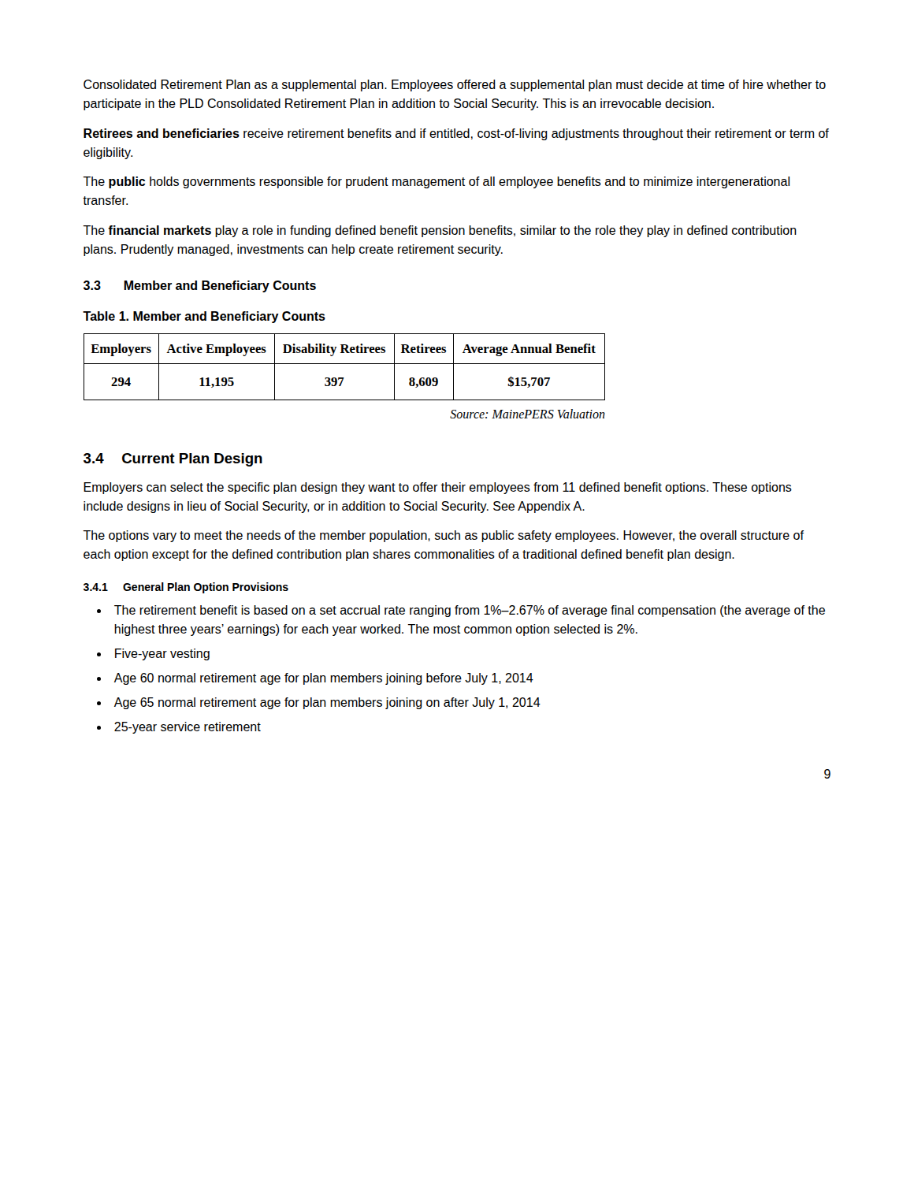Consolidated Retirement Plan as a supplemental plan. Employees offered a supplemental plan must decide at time of hire whether to participate in the PLD Consolidated Retirement Plan in addition to Social Security. This is an irrevocable decision.
Retirees and beneficiaries receive retirement benefits and if entitled, cost-of-living adjustments throughout their retirement or term of eligibility.
The public holds governments responsible for prudent management of all employee benefits and to minimize intergenerational transfer.
The financial markets play a role in funding defined benefit pension benefits, similar to the role they play in defined contribution plans. Prudently managed, investments can help create retirement security.
3.3 Member and Beneficiary Counts
Table 1. Member and Beneficiary Counts
| Employers | Active Employees | Disability Retirees | Retirees | Average Annual Benefit |
| --- | --- | --- | --- | --- |
| 294 | 11,195 | 397 | 8,609 | $15,707 |
Source: MainePERS Valuation
3.4 Current Plan Design
Employers can select the specific plan design they want to offer their employees from 11 defined benefit options. These options include designs in lieu of Social Security, or in addition to Social Security. See Appendix A.
The options vary to meet the needs of the member population, such as public safety employees. However, the overall structure of each option except for the defined contribution plan shares commonalities of a traditional defined benefit plan design.
3.4.1 General Plan Option Provisions
The retirement benefit is based on a set accrual rate ranging from 1%–2.67% of average final compensation (the average of the highest three years’ earnings) for each year worked. The most common option selected is 2%.
Five-year vesting
Age 60 normal retirement age for plan members joining before July 1, 2014
Age 65 normal retirement age for plan members joining on after July 1, 2014
25-year service retirement
9